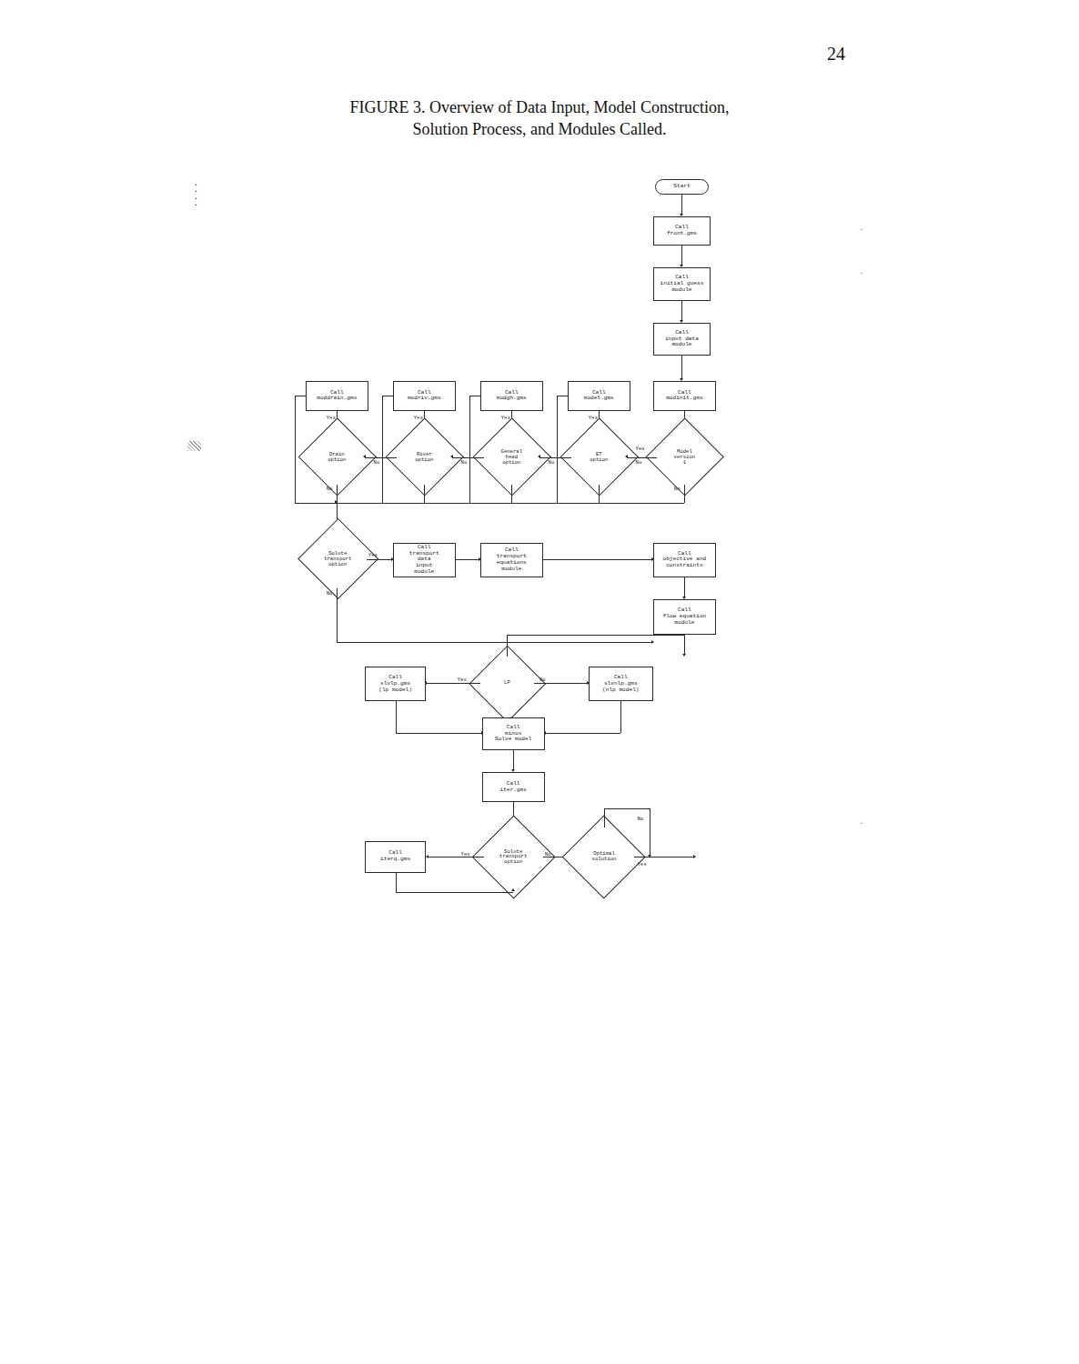24
FIGURE 3. Overview of Data Input, Model Construction, Solution Process, and Modules Called.
.
.
.
.
.
.
.
Start
Call front.gms
Call initial guess module
Call input data module
Call moddrain.gms
Call modriv.gms
Call modgh.gms
Call modet.gms
Call modinit.gms
Yes
Yes
Yes
Yes
Drain option
River option
General head option
ET option
Model version 1
Yes
No
No
No
No
No
No
Solute transport option
No
Yes
Call transport data input module
Call transport equations module
Call objective and constraints
Call flow equation module
LP
Yes
Call slvlp.gms (lp model)
No
Call slvnlp.gms (nlp model)
Call minos Solve model
Call iter.gms
Solute transport option
Yes
Call iterq.gms
No
Optimal solution
No
Yes